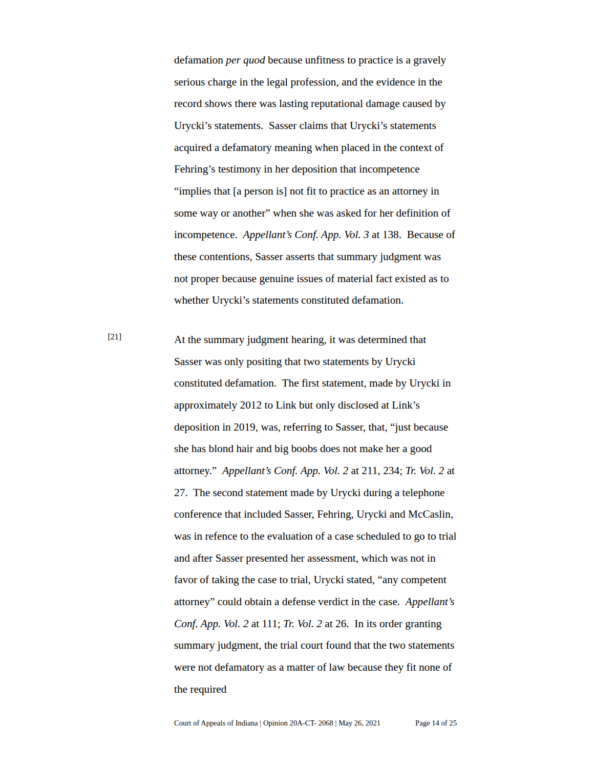defamation per quod because unfitness to practice is a gravely serious charge in the legal profession, and the evidence in the record shows there was lasting reputational damage caused by Urycki’s statements. Sasser claims that Urycki’s statements acquired a defamatory meaning when placed in the context of Fehring’s testimony in her deposition that incompetence “implies that [a person is] not fit to practice as an attorney in some way or another” when she was asked for her definition of incompetence. Appellant’s Conf. App. Vol. 3 at 138. Because of these contentions, Sasser asserts that summary judgment was not proper because genuine issues of material fact existed as to whether Urycki’s statements constituted defamation.
[21]
At the summary judgment hearing, it was determined that Sasser was only positing that two statements by Urycki constituted defamation. The first statement, made by Urycki in approximately 2012 to Link but only disclosed at Link’s deposition in 2019, was, referring to Sasser, that, “just because she has blond hair and big boobs does not make her a good attorney.” Appellant’s Conf. App. Vol. 2 at 211, 234; Tr. Vol. 2 at 27. The second statement made by Urycki during a telephone conference that included Sasser, Fehring, Urycki and McCaslin, was in refence to the evaluation of a case scheduled to go to trial and after Sasser presented her assessment, which was not in favor of taking the case to trial, Urycki stated, “any competent attorney” could obtain a defense verdict in the case. Appellant’s Conf. App. Vol. 2 at 111; Tr. Vol. 2 at 26. In its order granting summary judgment, the trial court found that the two statements were not defamatory as a matter of law because they fit none of the required
Court of Appeals of Indiana | Opinion 20A-CT- 2068 | May 26, 2021 Page 14 of 25